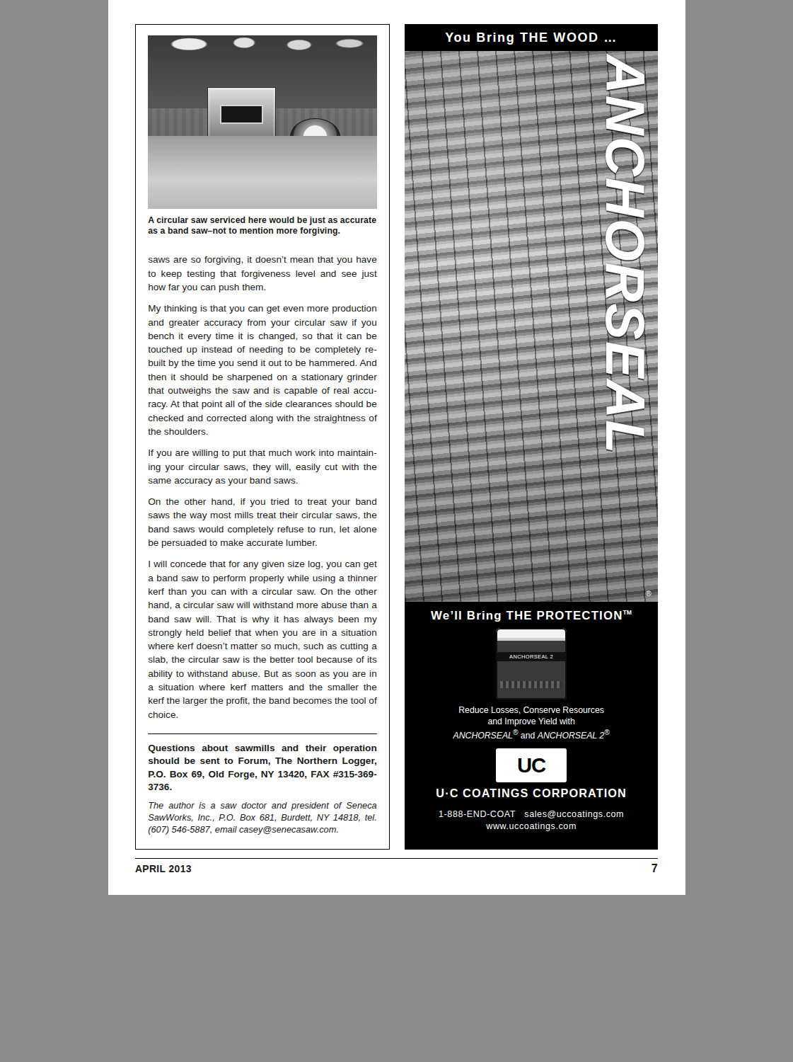A circular saw serviced here would be just as accurate as a band saw–not to mention more forgiving.
saws are so forgiving, it doesn’t mean that you have to keep testing that forgiveness level and see just how far you can push them.
My thinking is that you can get even more production and greater accuracy from your circular saw if you bench it every time it is changed, so that it can be touched up instead of needing to be completely rebuilt by the time you send it out to be hammered. And then it should be sharpened on a stationary grinder that outweighs the saw and is capable of real accuracy. At that point all of the side clearances should be checked and corrected along with the straightness of the shoulders.
If you are willing to put that much work into maintaining your circular saws, they will, easily cut with the same accuracy as your band saws.
On the other hand, if you tried to treat your band saws the way most mills treat their circular saws, the band saws would completely refuse to run, let alone be persuaded to make accurate lumber.
I will concede that for any given size log, you can get a band saw to perform properly while using a thinner kerf than you can with a circular saw. On the other hand, a circular saw will withstand more abuse than a band saw will. That is why it has always been my strongly held belief that when you are in a situation where kerf doesn’t matter so much, such as cutting a slab, the circular saw is the better tool because of its ability to withstand abuse. But as soon as you are in a situation where kerf matters and the smaller the kerf the larger the profit, the band becomes the tool of choice.
Questions about sawmills and their operation should be sent to Forum, The Northern Logger, P.O. Box 69, Old Forge, NY 13420, FAX #315-369-3736.
The author is a saw doctor and president of Seneca SawWorks, Inc., P.O. Box 681, Burdett, NY 14818, tel. (607) 546-5887, email casey@senecasaw.com.
You Bring THE WOOD …
ANCHORSEAL
®
We’ll Bring THE PROTECTIONTM
Reduce Losses, Conserve Resources
and Improve Yield with
ANCHORSEAL® and ANCHORSEAL 2®
UC
U·C COATINGS CORPORATION
1-888-END-COAT sales@uccoatings.com
www.uccoatings.com
APRIL 2013
7